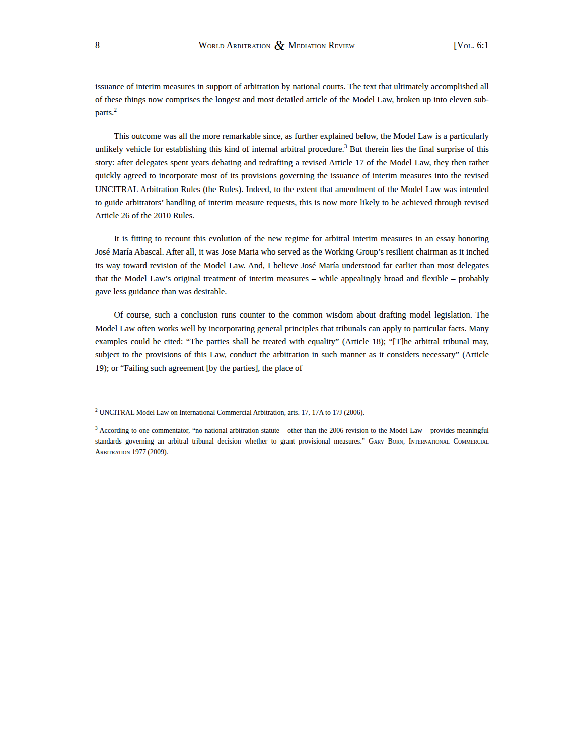8 World Arbitration & Mediation Review [Vol. 6:1
issuance of interim measures in support of arbitration by national courts. The text that ultimately accomplished all of these things now comprises the longest and most detailed article of the Model Law, broken up into eleven sub-parts.2
This outcome was all the more remarkable since, as further explained below, the Model Law is a particularly unlikely vehicle for establishing this kind of internal arbitral procedure.3 But therein lies the final surprise of this story: after delegates spent years debating and redrafting a revised Article 17 of the Model Law, they then rather quickly agreed to incorporate most of its provisions governing the issuance of interim measures into the revised UNCITRAL Arbitration Rules (the Rules). Indeed, to the extent that amendment of the Model Law was intended to guide arbitrators’ handling of interim measure requests, this is now more likely to be achieved through revised Article 26 of the 2010 Rules.
It is fitting to recount this evolution of the new regime for arbitral interim measures in an essay honoring José María Abascal. After all, it was Jose Maria who served as the Working Group’s resilient chairman as it inched its way toward revision of the Model Law. And, I believe José María understood far earlier than most delegates that the Model Law’s original treatment of interim measures – while appealingly broad and flexible – probably gave less guidance than was desirable.
Of course, such a conclusion runs counter to the common wisdom about drafting model legislation. The Model Law often works well by incorporating general principles that tribunals can apply to particular facts. Many examples could be cited: “The parties shall be treated with equality” (Article 18); “[T]he arbitral tribunal may, subject to the provisions of this Law, conduct the arbitration in such manner as it considers necessary” (Article 19); or “Failing such agreement [by the parties], the place of
2 UNCITRAL Model Law on International Commercial Arbitration, arts. 17, 17A to 17J (2006).
3 According to one commentator, “no national arbitration statute – other than the 2006 revision to the Model Law – provides meaningful standards governing an arbitral tribunal decision whether to grant provisional measures.” Gary Born, International Commercial Arbitration 1977 (2009).